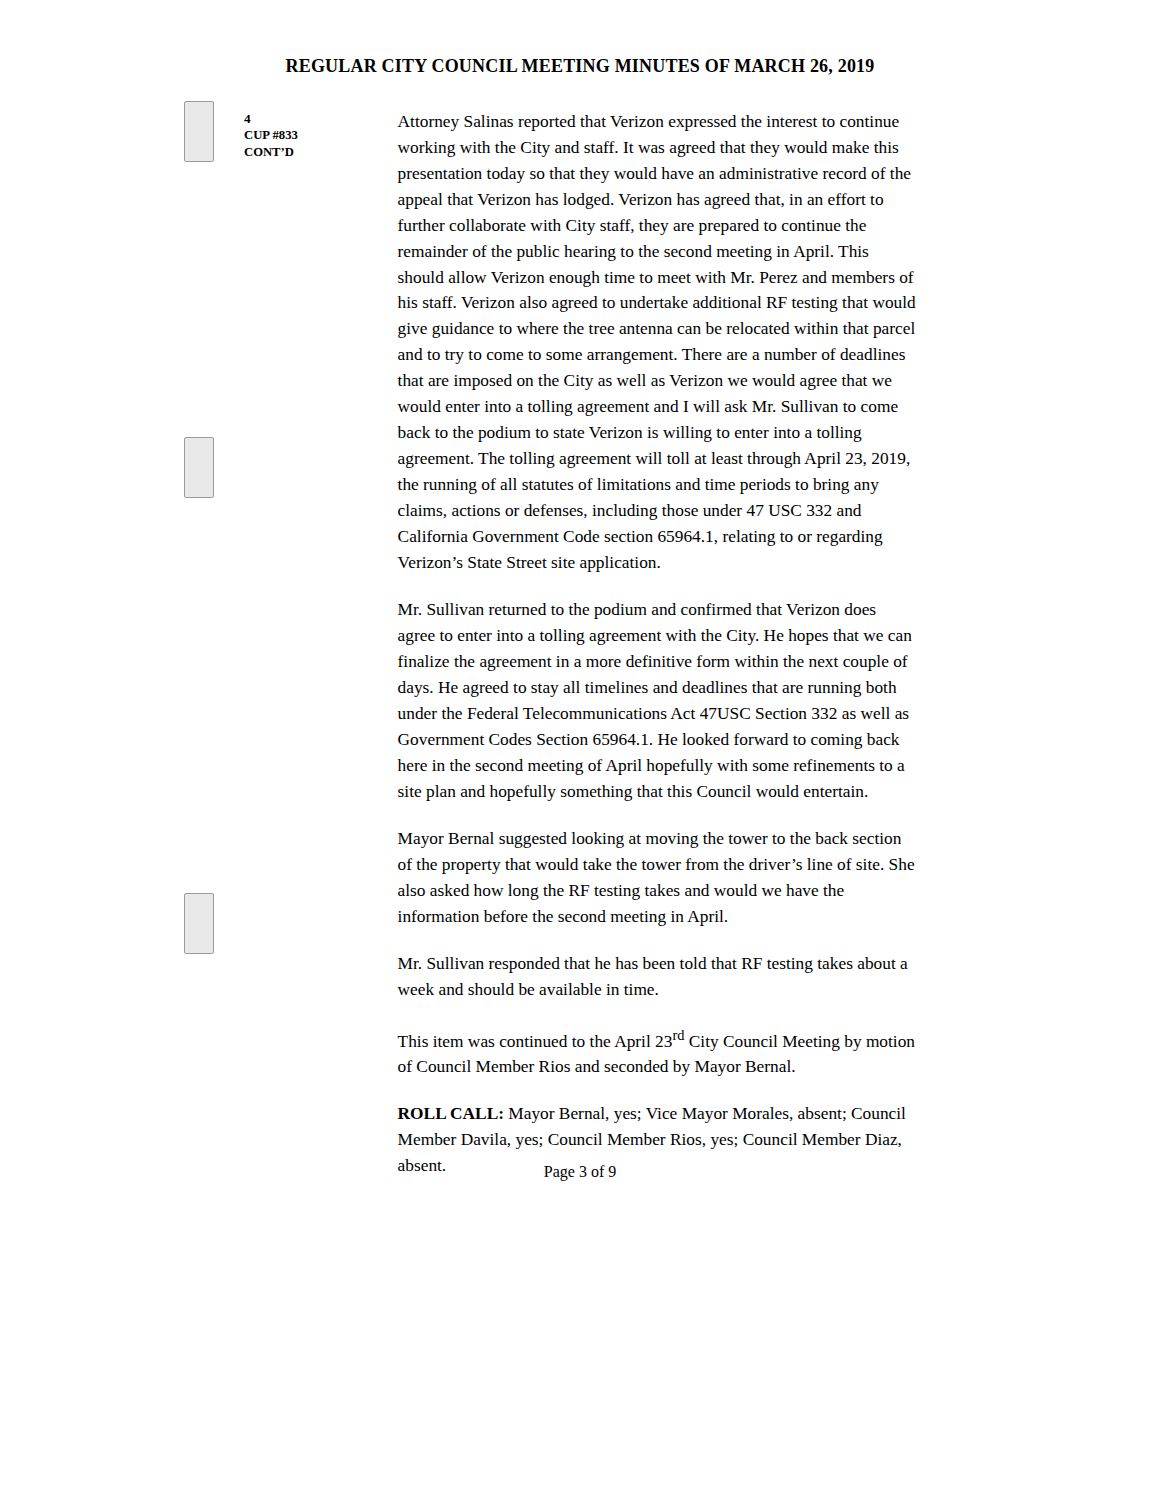REGULAR CITY COUNCIL MEETING MINUTES OF MARCH 26, 2019
4
CUP #833
CONT’D
Attorney Salinas reported that Verizon expressed the interest to continue working with the City and staff. It was agreed that they would make this presentation today so that they would have an administrative record of the appeal that Verizon has lodged. Verizon has agreed that, in an effort to further collaborate with City staff, they are prepared to continue the remainder of the public hearing to the second meeting in April. This should allow Verizon enough time to meet with Mr. Perez and members of his staff. Verizon also agreed to undertake additional RF testing that would give guidance to where the tree antenna can be relocated within that parcel and to try to come to some arrangement. There are a number of deadlines that are imposed on the City as well as Verizon we would agree that we would enter into a tolling agreement and I will ask Mr. Sullivan to come back to the podium to state Verizon is willing to enter into a tolling agreement. The tolling agreement will toll at least through April 23, 2019, the running of all statutes of limitations and time periods to bring any claims, actions or defenses, including those under 47 USC 332 and California Government Code section 65964.1, relating to or regarding Verizon’s State Street site application.
Mr. Sullivan returned to the podium and confirmed that Verizon does agree to enter into a tolling agreement with the City. He hopes that we can finalize the agreement in a more definitive form within the next couple of days. He agreed to stay all timelines and deadlines that are running both under the Federal Telecommunications Act 47USC Section 332 as well as Government Codes Section 65964.1. He looked forward to coming back here in the second meeting of April hopefully with some refinements to a site plan and hopefully something that this Council would entertain.
Mayor Bernal suggested looking at moving the tower to the back section of the property that would take the tower from the driver’s line of site. She also asked how long the RF testing takes and would we have the information before the second meeting in April.
Mr. Sullivan responded that he has been told that RF testing takes about a week and should be available in time.
This item was continued to the April 23rd City Council Meeting by motion of Council Member Rios and seconded by Mayor Bernal.
ROLL CALL: Mayor Bernal, yes; Vice Mayor Morales, absent; Council Member Davila, yes; Council Member Rios, yes; Council Member Diaz, absent.
Page 3 of 9